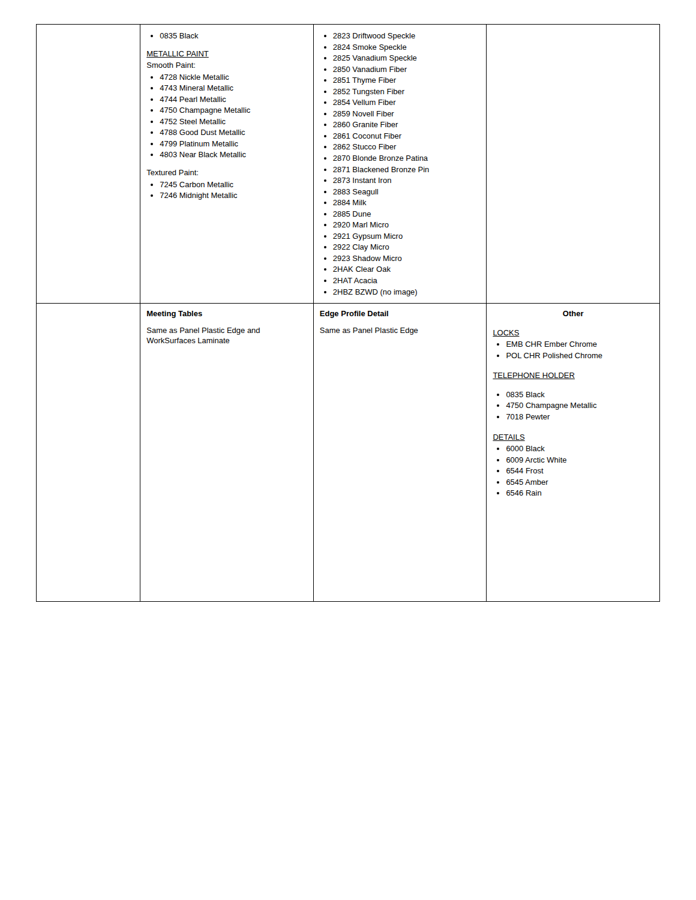| | 0835 Black METALLIC PAINT Smooth Paint: 4728 Nickle Metallic 4743 Mineral Metallic 4744 Pearl Metallic 4750 Champagne Metallic 4752 Steel Metallic 4788 Good Dust Metallic 4799 Platinum Metallic 4803 Near Black Metallic Textured Paint: 7245 Carbon Metallic 7246 Midnight Metallic | 2823 Driftwood Speckle 2824 Smoke Speckle 2825 Vanadium Speckle 2850 Vanadium Fiber 2851 Thyme Fiber 2852 Tungsten Fiber 2854 Vellum Fiber 2859 Novell Fiber 2860 Granite Fiber 2861 Coconut Fiber 2862 Stucco Fiber 2870 Blonde Bronze Patina 2871 Blackened Bronze Pin 2873 Instant Iron 2883 Seagull 2884 Milk 2885 Dune 2920 Marl Micro 2921 Gypsum Micro 2922 Clay Micro 2923 Shadow Micro 2HAK Clear Oak 2HAT Acacia 2HBZ BZWD (no image) | |
| | Meeting Tables Same as Panel Plastic Edge and WorkSurfaces Laminate | Edge Profile Detail Same as Panel Plastic Edge | Other LOCKS EMB CHR Ember Chrome POL CHR Polished Chrome TELEPHONE HOLDER 0835 Black 4750 Champagne Metallic 7018 Pewter DETAILS 6000 Black 6009 Arctic White 6544 Frost 6545 Amber 6546 Rain |